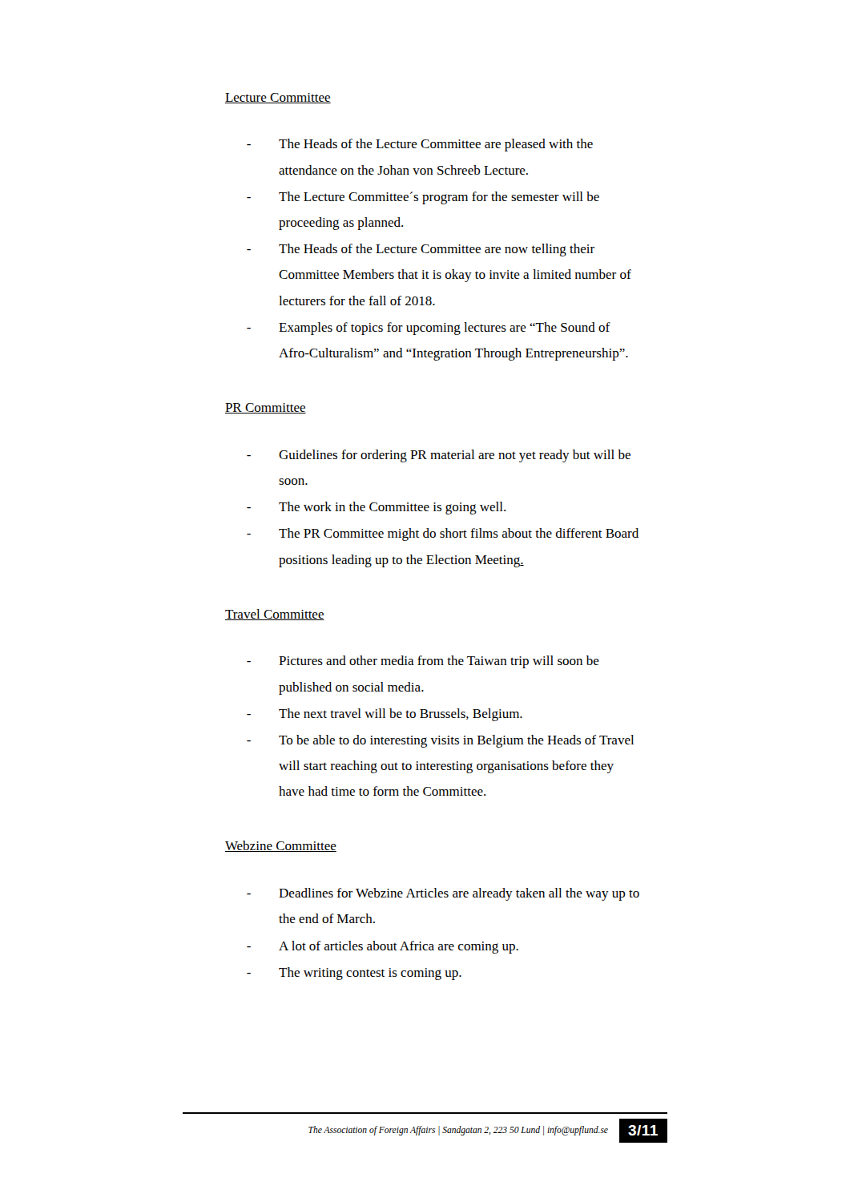Lecture Committee
The Heads of the Lecture Committee are pleased with the attendance on the Johan von Schreeb Lecture.
The Lecture Committee´s program for the semester will be proceeding as planned.
The Heads of the Lecture Committee are now telling their Committee Members that it is okay to invite a limited number of lecturers for the fall of 2018.
Examples of topics for upcoming lectures are “The Sound of Afro-Culturalism” and “Integration Through Entrepreneurship”.
PR Committee
Guidelines for ordering PR material are not yet ready but will be soon.
The work in the Committee is going well.
The PR Committee might do short films about the different Board positions leading up to the Election Meeting.
Travel Committee
Pictures and other media from the Taiwan trip will soon be published on social media.
The next travel will be to Brussels, Belgium.
To be able to do interesting visits in Belgium the Heads of Travel will start reaching out to interesting organisations before they have had time to form the Committee.
Webzine Committee
Deadlines for Webzine Articles are already taken all the way up to the end of March.
A lot of articles about Africa are coming up.
The writing contest is coming up.
The Association of Foreign Affairs | Sandgatan 2, 223 50 Lund | info@upflund.se 3/11